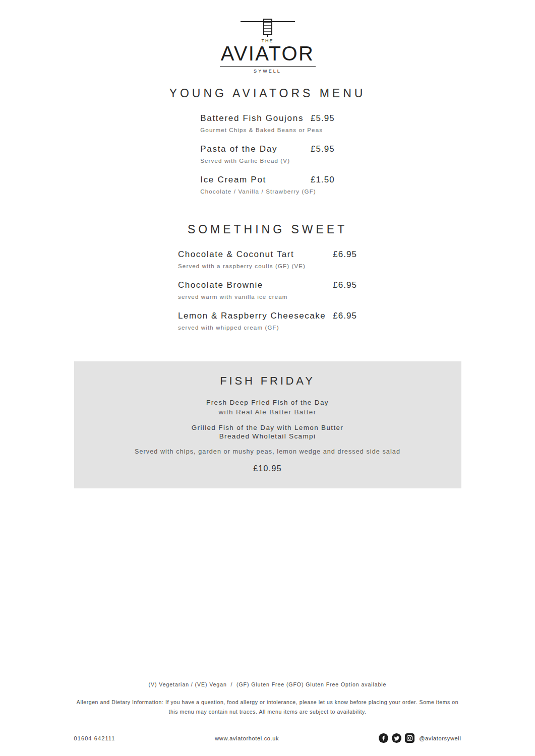THE
AVIATOR
SYWELL
Young Aviators Menu
Battered Fish Goujons £5.95
Gourmet Chips & Baked Beans or Peas
Pasta of the Day £5.95
Served with Garlic Bread (V)
Ice Cream Pot £1.50
Chocolate / Vanilla / Strawberry (GF)
Something Sweet
Chocolate & Coconut Tart £6.95
Served with a raspberry coulis (GF) (VE)
Chocolate Brownie £6.95
served warm with vanilla ice cream
Lemon & Raspberry Cheesecake £6.95
served with whipped cream (GF)
Fish Friday
Fresh Deep Fried Fish of the Day
with Real Ale Batter Batter
Grilled Fish of the Day with Lemon Butter
Breaded Wholetail Scampi
Served with chips, garden or mushy peas, lemon wedge and dressed side salad
£10.95
(V) Vegetarian / (VE) Vegan / (GF) Gluten Free (GFO) Gluten Free Option available
Allergen and Dietary Information: If you have a question, food allergy or intolerance, please let us know before placing your order. Some items on this menu may contain nut traces. All menu items are subject to availability.
01604 642111 www.aviatorhotel.co.uk @aviatorsywell